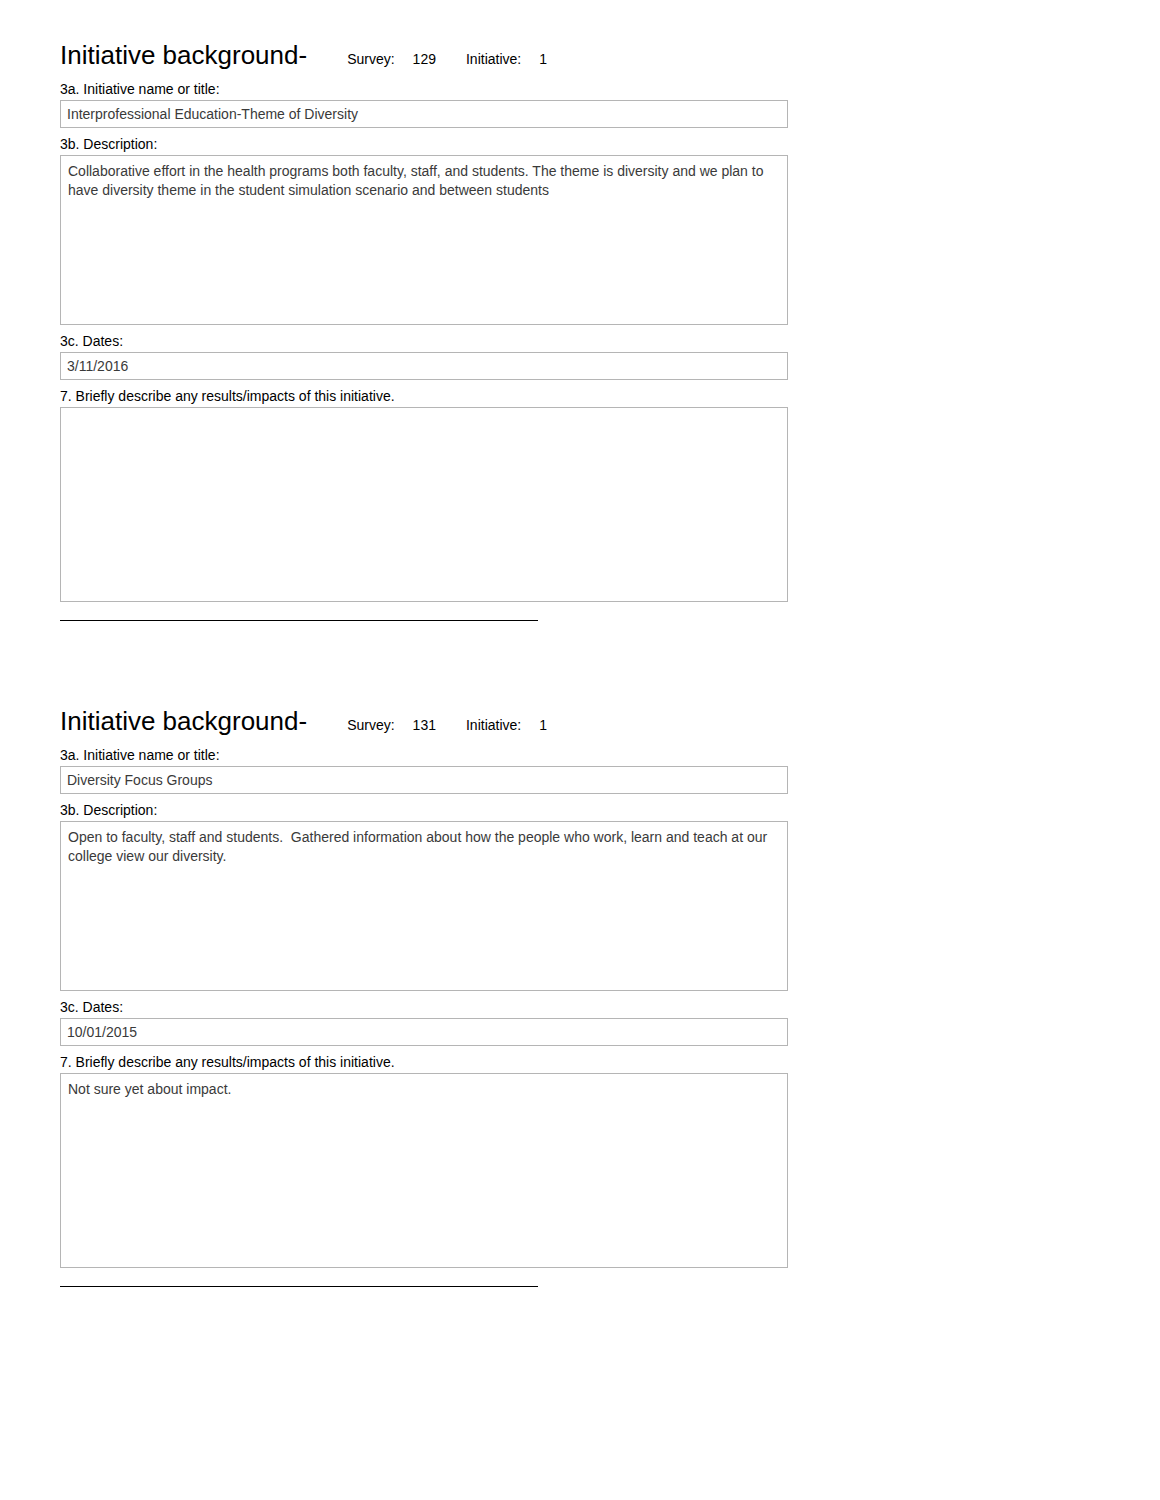Initiative background-
Survey: 129
Initiative: 1
3a. Initiative name or title:
Interprofessional Education-Theme of Diversity
3b. Description:
Collaborative effort in the health programs both faculty, staff, and students. The theme is diversity and we plan to have diversity theme in the student simulation scenario and between students
3c. Dates:
3/11/2016
7. Briefly describe any results/impacts of this initiative.
Initiative background-
Survey: 131
Initiative: 1
3a. Initiative name or title:
Diversity Focus Groups
3b. Description:
Open to faculty, staff and students. Gathered information about how the people who work, learn and teach at our college view our diversity.
3c. Dates:
10/01/2015
7. Briefly describe any results/impacts of this initiative.
Not sure yet about impact.